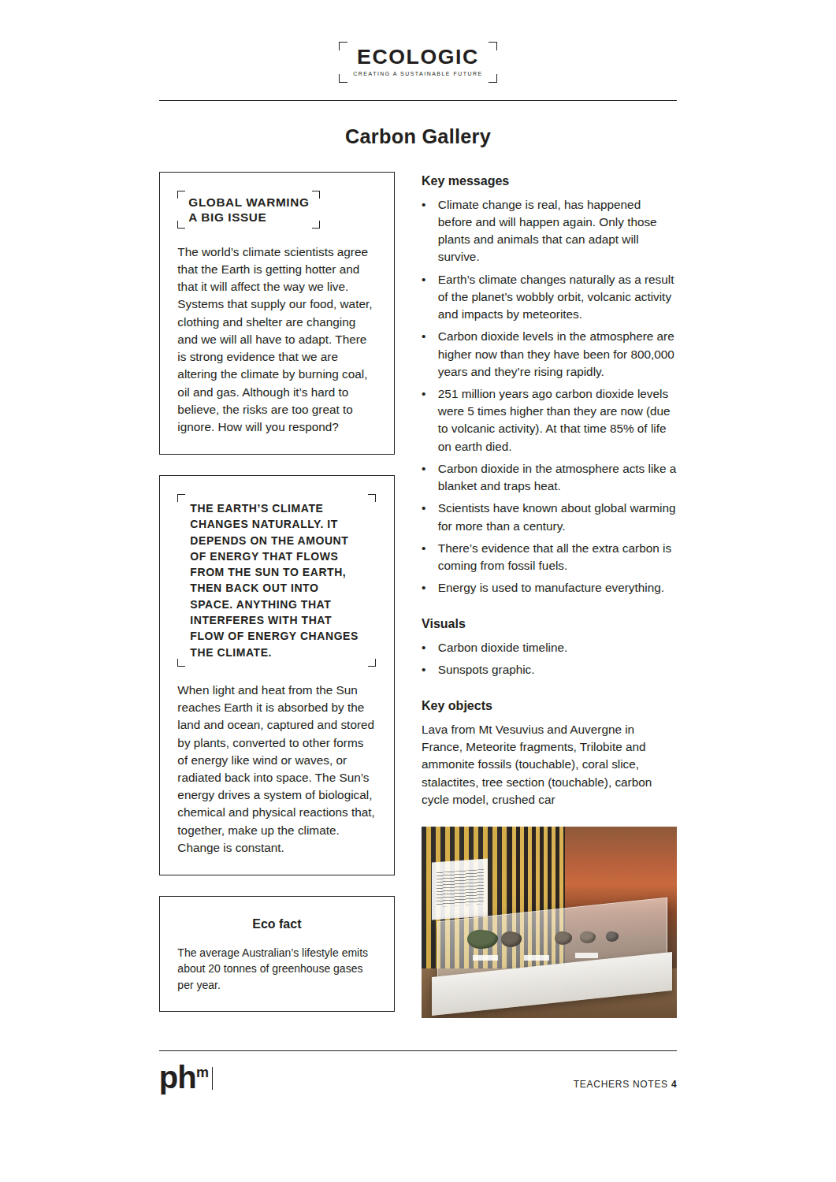ECOLOGIC
Creating a Sustainable Future
Carbon Gallery
Global warming
a big issue
The world’s climate scientists agree that the Earth is getting hotter and that it will affect the way we live. Systems that supply our food, water, clothing and shelter are changing and we will all have to adapt. There is strong evidence that we are altering the climate by burning coal, oil and gas. Although it’s hard to believe, the risks are too great to ignore. How will you respond?
The Earth’s climate changes naturally. It depends on the amount of energy that flows from the Sun to Earth, then back out into space. Anything that interferes with that flow of energy changes the climate.
When light and heat from the Sun reaches Earth it is absorbed by the land and ocean, captured and stored by plants, converted to other forms of energy like wind or waves, or radiated back into space. The Sun’s energy drives a system of biological, chemical and physical reactions that, together, make up the climate. Change is constant.
Eco fact
The average Australian’s lifestyle emits about 20 tonnes of greenhouse gases per year.
Key messages
Climate change is real, has happened before and will happen again. Only those plants and animals that can adapt will survive.
Earth’s climate changes naturally as a result of the planet’s wobbly orbit, volcanic activity and impacts by meteorites.
Carbon dioxide levels in the atmosphere are higher now than they have been for 800,000 years and they’re rising rapidly.
251 million years ago carbon dioxide levels were 5 times higher than they are now (due to volcanic activity). At that time 85% of life on earth died.
Carbon dioxide in the atmosphere acts like a blanket and traps heat.
Scientists have known about global warming for more than a century.
There’s evidence that all the extra carbon is coming from fossil fuels.
Energy is used to manufacture everything.
Visuals
Carbon dioxide timeline.
Sunspots graphic.
Key objects
Lava from Mt Vesuvius and Auvergne in France, Meteorite fragments, Trilobite and ammonite fossils (touchable), coral slice, stalactites, tree section (touchable), carbon cycle model, crushed car
phm
Teachers Notes 4